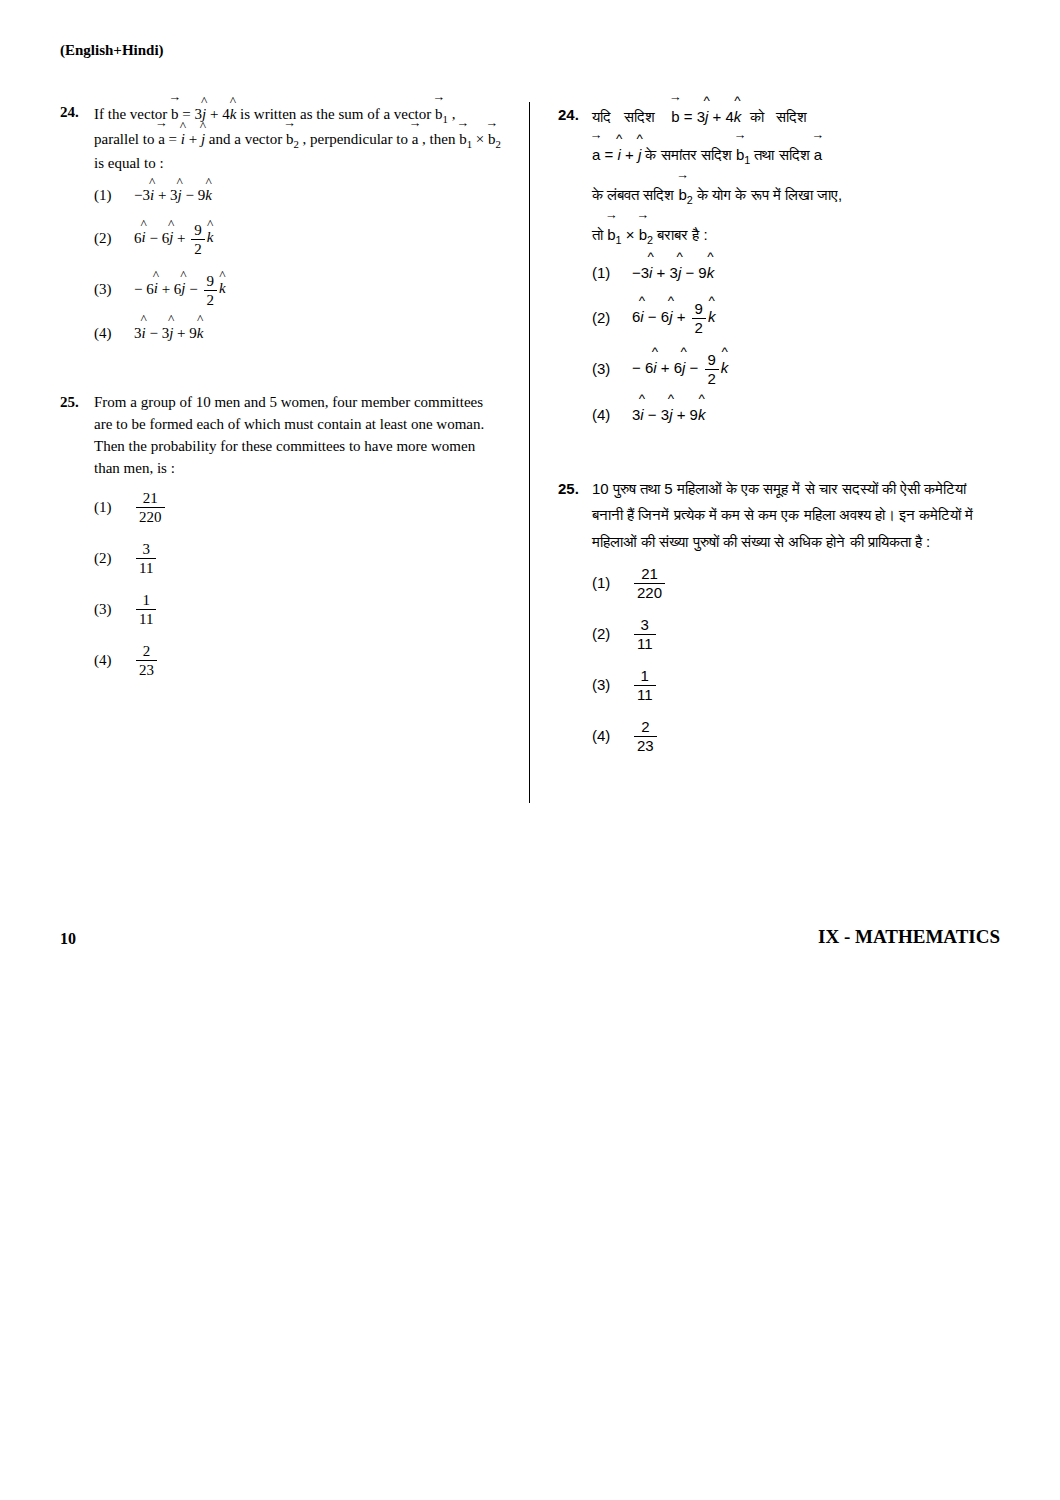(English+Hindi)
24.
If the vector b = 3j + 4k is written as the sum of a vector b1 , parallel to a = i + j and a vector b2 , perpendicular to a , then b1 × b2 is equal to :
(1) −3i + 3j − 9k
(2) 6i − 6j + 92 k
(3) − 6i + 6j − 92 k
(4) 3i − 3j + 9k
25.
From a group of 10 men and 5 women, four member committees are to be formed each of which must contain at least one woman. Then the probability for these committees to have more women than men, is :
(1) 21220
(2) 311
(3) 111
(4) 223
24.
यदि सदिश b = 3j + 4k को सदिश
a = i + j के समांतर सदिश b1 तथा सदिश a
के लंबवत सदिश b2 के योग के रूप में लिखा जाए,
तो b1 × b2 बराबर है :
(1) −3i + 3j − 9k
(2) 6i − 6j + 92 k
(3) − 6i + 6j − 92 k
(4) 3i − 3j + 9k
25.
10 पुरुष तथा 5 महिलाओं के एक समूह में से चार सदस्यों की ऐसी कमेटियां बनानी हैं जिनमें प्रत्येक में कम से कम एक महिला अवश्य हो। इन कमेटियों में महिलाओं की संख्या पुरुषों की संख्या से अधिक होने की प्रायिकता है :
(1) 21220
(2) 311
(3) 111
(4) 223
10
IX - MATHEMATICS